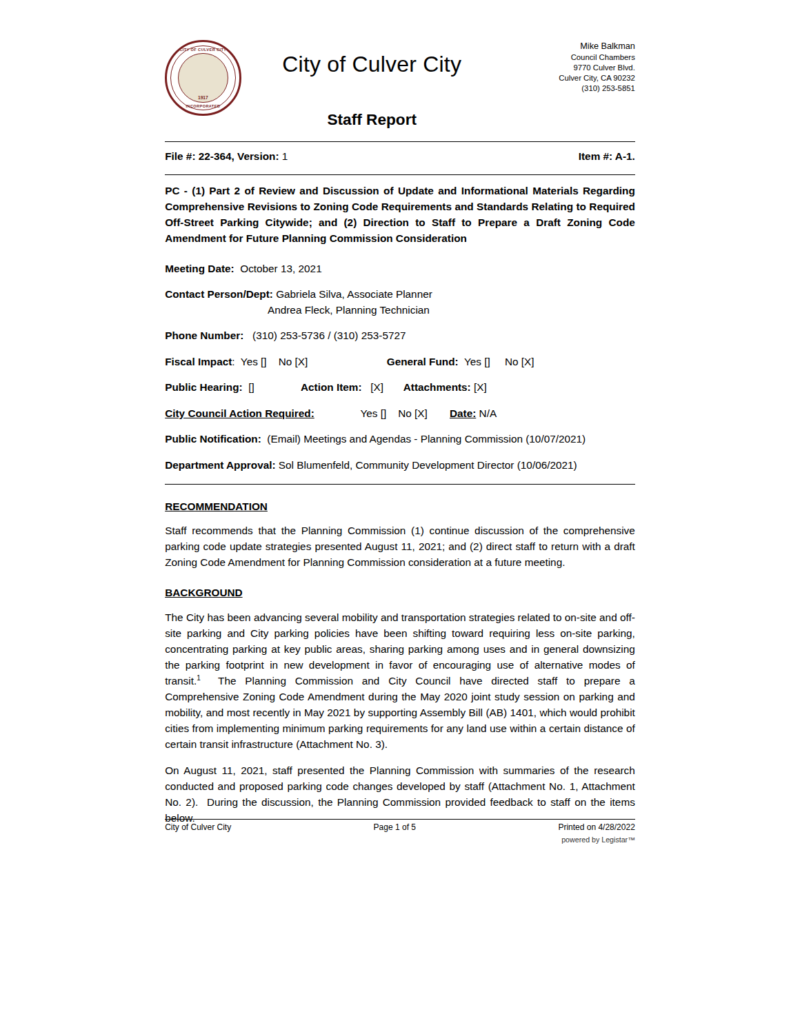CITY OF CULVER CITY
1917
INCORPORATED
City of Culver City
Staff Report
Mike Balkman
Council Chambers
9770 Culver Blvd.
Culver City, CA 90232
(310) 253-5851
File #: 22-364, Version: 1
Item #: A-1.
PC - (1) Part 2 of Review and Discussion of Update and Informational Materials Regarding Comprehensive Revisions to Zoning Code Requirements and Standards Relating to Required Off-Street Parking Citywide; and (2) Direction to Staff to Prepare a Draft Zoning Code Amendment for Future Planning Commission Consideration
Meeting Date: October 13, 2021
Contact Person/Dept: Gabriela Silva, Associate Planner
Andrea Fleck, Planning Technician
Phone Number: (310) 253-5736 / (310) 253-5727
Fiscal Impact: Yes [] No [X]
General Fund: Yes [] No [X]
Public Hearing: []
Action Item: [X]
Attachments: [X]
City Council Action Required:
Yes [] No [X]
Date: N/A
Public Notification: (Email) Meetings and Agendas - Planning Commission (10/07/2021)
Department Approval: Sol Blumenfeld, Community Development Director (10/06/2021)
RECOMMENDATION
Staff recommends that the Planning Commission (1) continue discussion of the comprehensive parking code update strategies presented August 11, 2021; and (2) direct staff to return with a draft Zoning Code Amendment for Planning Commission consideration at a future meeting.
BACKGROUND
The City has been advancing several mobility and transportation strategies related to on-site and off-site parking and City parking policies have been shifting toward requiring less on-site parking, concentrating parking at key public areas, sharing parking among uses and in general downsizing the parking footprint in new development in favor of encouraging use of alternative modes of transit.1 The Planning Commission and City Council have directed staff to prepare a Comprehensive Zoning Code Amendment during the May 2020 joint study session on parking and mobility, and most recently in May 2021 by supporting Assembly Bill (AB) 1401, which would prohibit cities from implementing minimum parking requirements for any land use within a certain distance of certain transit infrastructure (Attachment No. 3).
On August 11, 2021, staff presented the Planning Commission with summaries of the research conducted and proposed parking code changes developed by staff (Attachment No. 1, Attachment No. 2). During the discussion, the Planning Commission provided feedback to staff on the items below.
City of Culver City
Page 1 of 5
Printed on 4/28/2022 powered by Legistar™